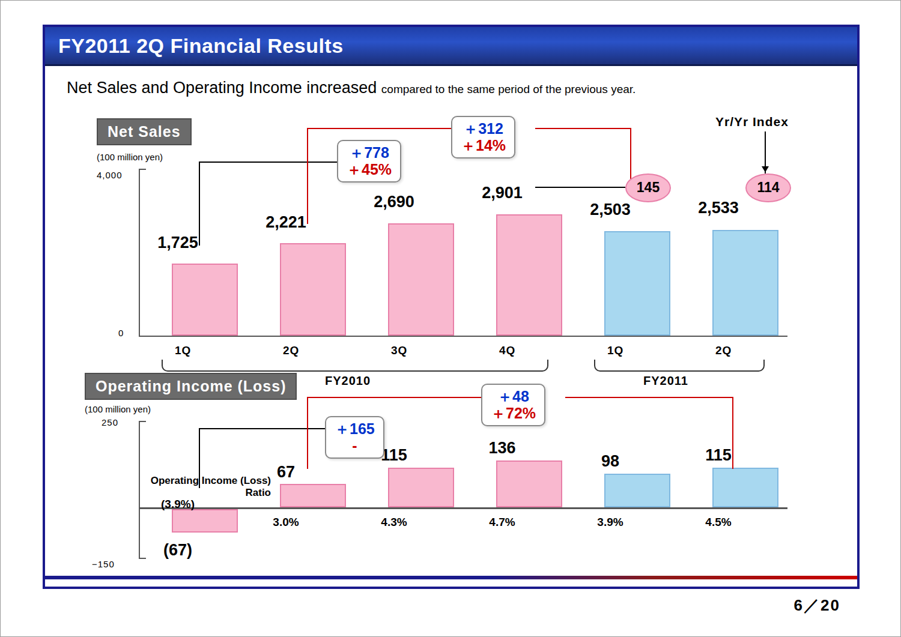FY2011 2Q Financial Results
Net Sales and Operating Income increased compared to the same period of the previous year.
Net Sales
(100 million yen)
4,000
0
Operating Income (Loss)
(100 million yen)
250
−150
1,725
2,221
2,690
2,901
2,503
2,533
1Q
2Q
3Q
4Q
1Q
2Q
FY2010
FY2011
＋778 ＋45%
＋312 ＋14%
145
114
Yr/Yr Index
(67)
67
115
136
98
115
Operating Income (Loss)
Ratio
(3.9%)
3.0%
4.3%
4.7%
3.9%
4.5%
＋165 -
＋48 ＋72%
6／20